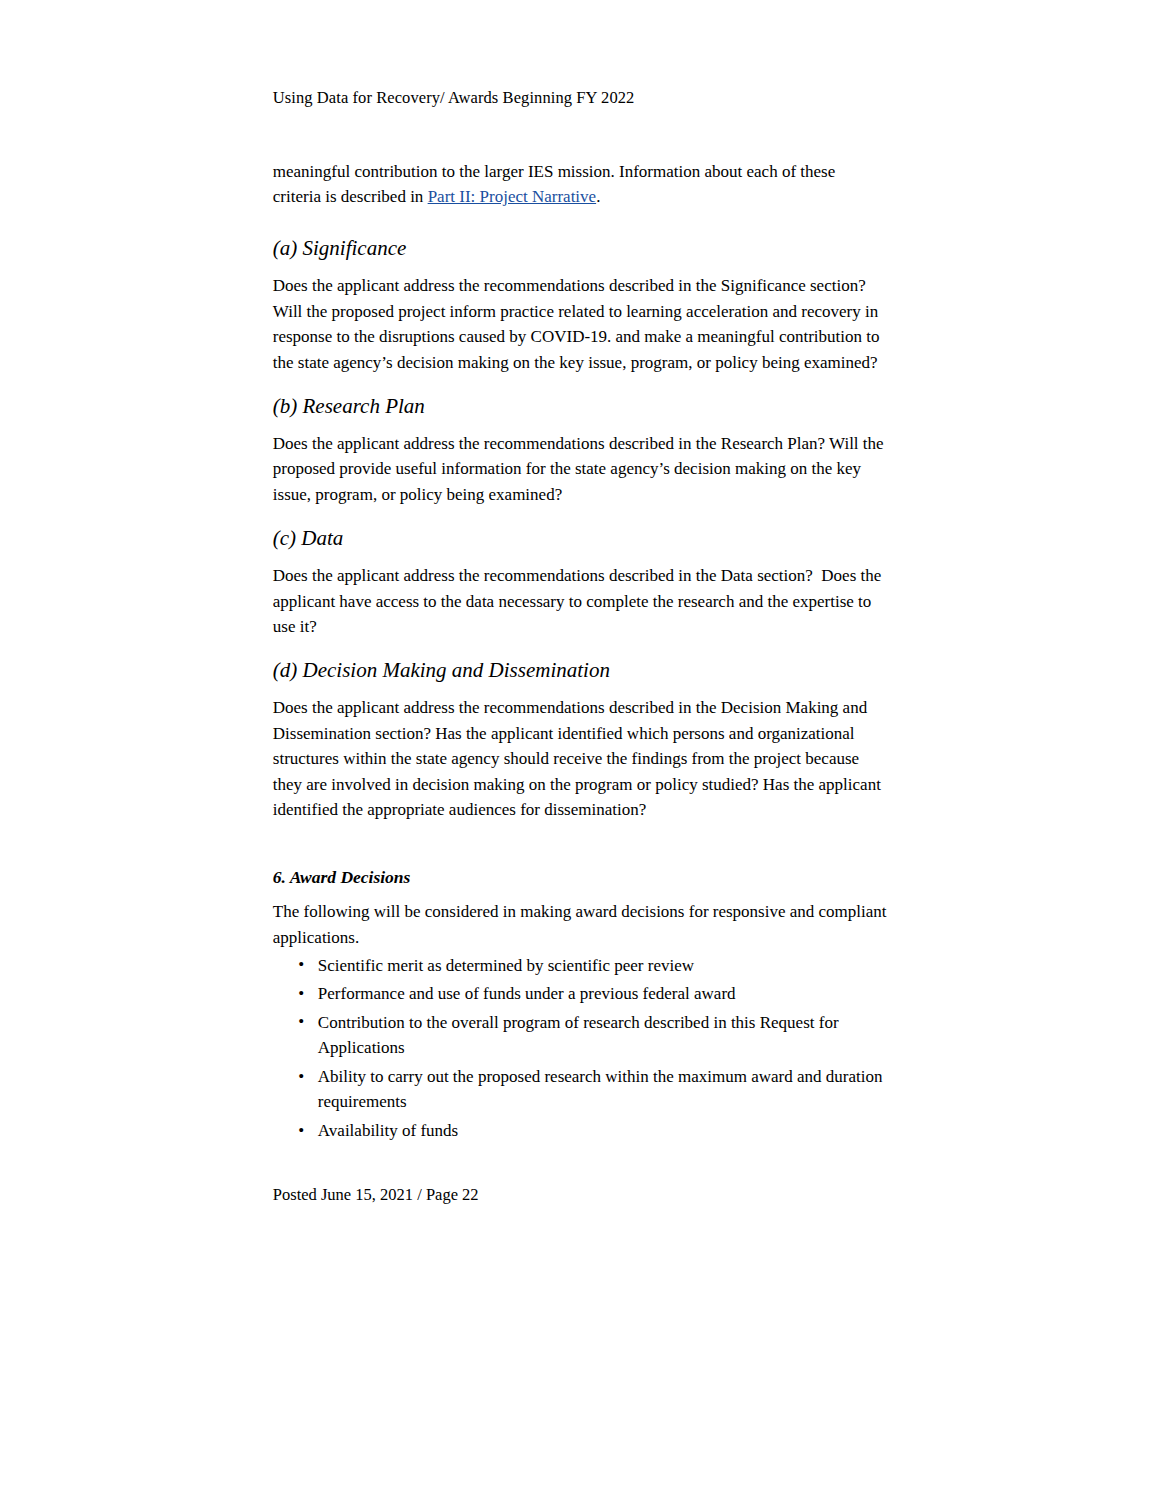Using Data for Recovery/ Awards Beginning FY 2022
meaningful contribution to the larger IES mission. Information about each of these criteria is described in Part II: Project Narrative.
(a) Significance
Does the applicant address the recommendations described in the Significance section? Will the proposed project inform practice related to learning acceleration and recovery in response to the disruptions caused by COVID-19. and make a meaningful contribution to the state agency’s decision making on the key issue, program, or policy being examined?
(b) Research Plan
Does the applicant address the recommendations described in the Research Plan? Will the proposed provide useful information for the state agency’s decision making on the key issue, program, or policy being examined?
(c) Data
Does the applicant address the recommendations described in the Data section? Does the applicant have access to the data necessary to complete the research and the expertise to use it?
(d) Decision Making and Dissemination
Does the applicant address the recommendations described in the Decision Making and Dissemination section? Has the applicant identified which persons and organizational structures within the state agency should receive the findings from the project because they are involved in decision making on the program or policy studied? Has the applicant identified the appropriate audiences for dissemination?
6. Award Decisions
The following will be considered in making award decisions for responsive and compliant applications.
Scientific merit as determined by scientific peer review
Performance and use of funds under a previous federal award
Contribution to the overall program of research described in this Request for Applications
Ability to carry out the proposed research within the maximum award and duration requirements
Availability of funds
Posted June 15, 2021 / Page 22